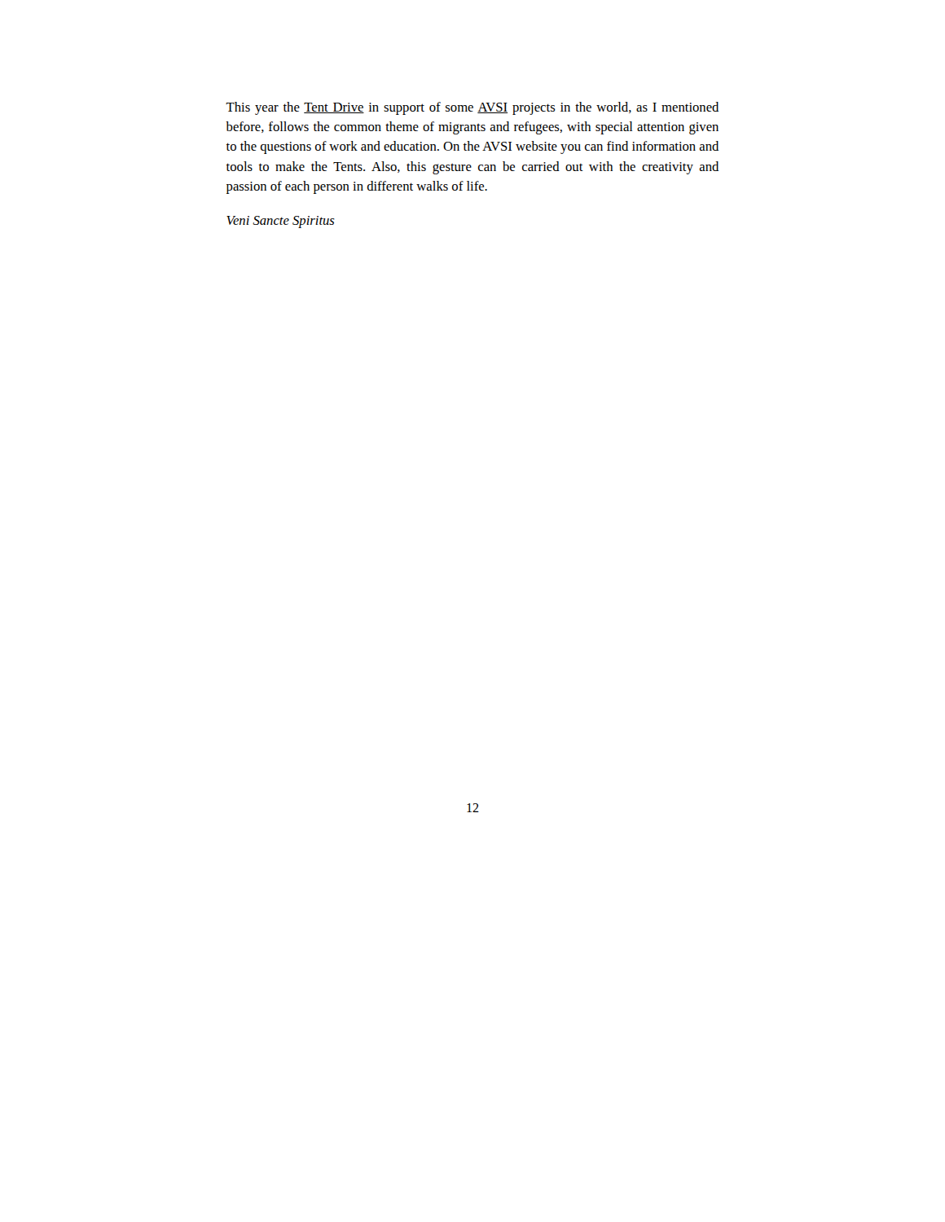This year the Tent Drive in support of some AVSI projects in the world, as I mentioned before, follows the common theme of migrants and refugees, with special attention given to the questions of work and education. On the AVSI website you can find information and tools to make the Tents. Also, this gesture can be carried out with the creativity and passion of each person in different walks of life.
Veni Sancte Spiritus
12